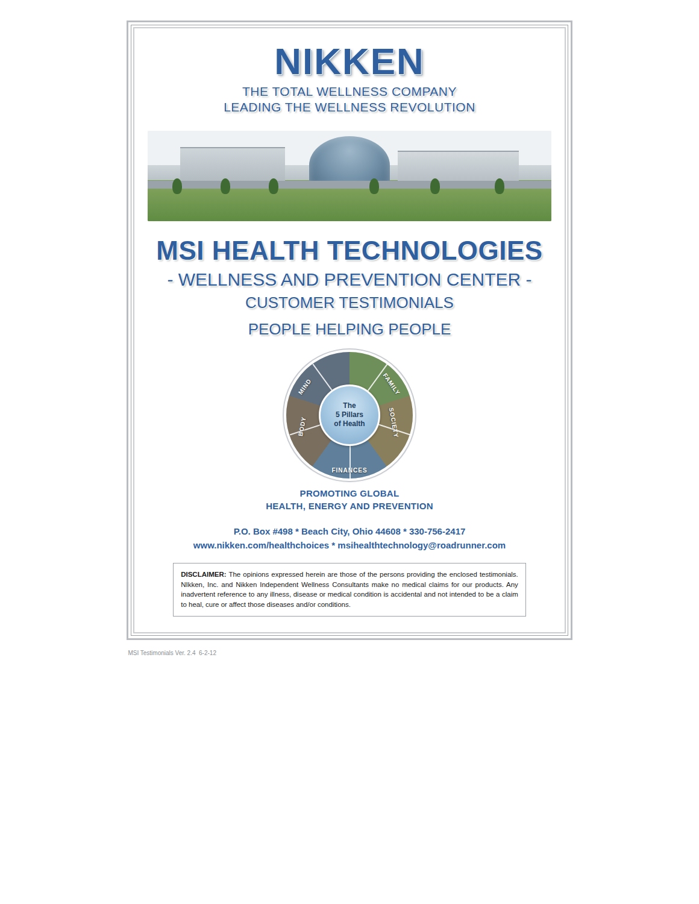NIKKEN
THE TOTAL WELLNESS COMPANY
LEADING THE WELLNESS REVOLUTION
MSI HEALTH TECHNOLOGIES
- WELLNESS AND PREVENTION CENTER -
CUSTOMER TESTIMONIALS
PEOPLE HELPING PEOPLE
MIND FAMILY SOCIETY FINANCES BODY The
5 Pillars
of Health
PROMOTING GLOBAL
HEALTH, ENERGY AND PREVENTION
P.O. Box #498 * Beach City, Ohio 44608 * 330-756-2417
www.nikken.com/healthchoices * msihealthtechnology@roadrunner.com
DISCLAIMER: The opinions expressed herein are those of the persons providing the enclosed testimonials. NIkken, Inc. and Nikken Independent Wellness Consultants make no medical claims for our products. Any inadvertent reference to any illness, disease or medical condition is accidental and not intended to be a claim to heal, cure or affect those diseases and/or conditions.
MSI Testimonials Ver. 2.4 6-2-12